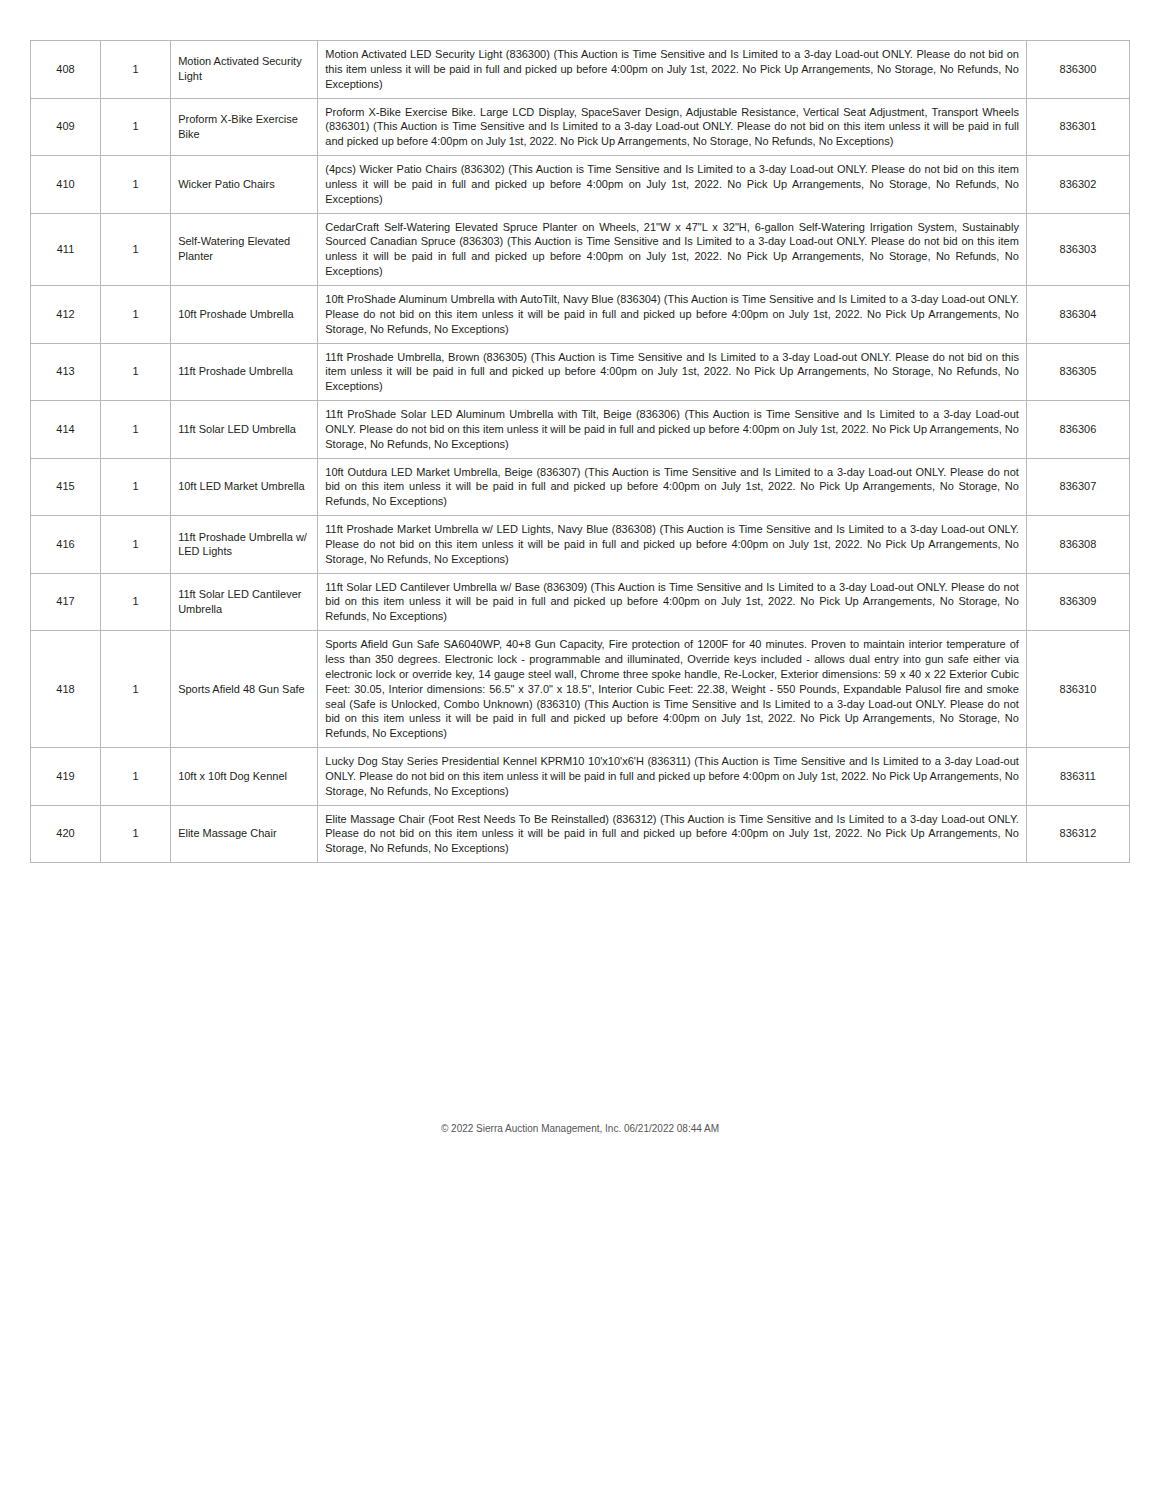| 408 | 1 | Motion Activated Security Light | Motion Activated LED Security Light (836300) (This Auction is Time Sensitive and Is Limited to a 3-day Load-out ONLY. Please do not bid on this item unless it will be paid in full and picked up before 4:00pm on July 1st, 2022. No Pick Up Arrangements, No Storage, No Refunds, No Exceptions) | 836300 |
| 409 | 1 | Proform X-Bike Exercise Bike | Proform X-Bike Exercise Bike. Large LCD Display, SpaceSaver Design, Adjustable Resistance, Vertical Seat Adjustment, Transport Wheels (836301) (This Auction is Time Sensitive and Is Limited to a 3-day Load-out ONLY. Please do not bid on this item unless it will be paid in full and picked up before 4:00pm on July 1st, 2022. No Pick Up Arrangements, No Storage, No Refunds, No Exceptions) | 836301 |
| 410 | 1 | Wicker Patio Chairs | (4pcs) Wicker Patio Chairs (836302) (This Auction is Time Sensitive and Is Limited to a 3-day Load-out ONLY. Please do not bid on this item unless it will be paid in full and picked up before 4:00pm on July 1st, 2022. No Pick Up Arrangements, No Storage, No Refunds, No Exceptions) | 836302 |
| 411 | 1 | Self-Watering Elevated Planter | CedarCraft Self-Watering Elevated Spruce Planter on Wheels, 21"W x 47"L x 32"H, 6-gallon Self-Watering Irrigation System, Sustainably Sourced Canadian Spruce (836303) (This Auction is Time Sensitive and Is Limited to a 3-day Load-out ONLY. Please do not bid on this item unless it will be paid in full and picked up before 4:00pm on July 1st, 2022. No Pick Up Arrangements, No Storage, No Refunds, No Exceptions) | 836303 |
| 412 | 1 | 10ft Proshade Umbrella | 10ft ProShade Aluminum Umbrella with AutoTilt, Navy Blue (836304) (This Auction is Time Sensitive and Is Limited to a 3-day Load-out ONLY. Please do not bid on this item unless it will be paid in full and picked up before 4:00pm on July 1st, 2022. No Pick Up Arrangements, No Storage, No Refunds, No Exceptions) | 836304 |
| 413 | 1 | 11ft Proshade Umbrella | 11ft Proshade Umbrella, Brown (836305) (This Auction is Time Sensitive and Is Limited to a 3-day Load-out ONLY. Please do not bid on this item unless it will be paid in full and picked up before 4:00pm on July 1st, 2022. No Pick Up Arrangements, No Storage, No Refunds, No Exceptions) | 836305 |
| 414 | 1 | 11ft Solar LED Umbrella | 11ft ProShade Solar LED Aluminum Umbrella with Tilt, Beige (836306) (This Auction is Time Sensitive and Is Limited to a 3-day Load-out ONLY. Please do not bid on this item unless it will be paid in full and picked up before 4:00pm on July 1st, 2022. No Pick Up Arrangements, No Storage, No Refunds, No Exceptions) | 836306 |
| 415 | 1 | 10ft LED Market Umbrella | 10ft Outdura LED Market Umbrella, Beige (836307) (This Auction is Time Sensitive and Is Limited to a 3-day Load-out ONLY. Please do not bid on this item unless it will be paid in full and picked up before 4:00pm on July 1st, 2022. No Pick Up Arrangements, No Storage, No Refunds, No Exceptions) | 836307 |
| 416 | 1 | 11ft Proshade Umbrella w/ LED Lights | 11ft Proshade Market Umbrella w/ LED Lights, Navy Blue (836308) (This Auction is Time Sensitive and Is Limited to a 3-day Load-out ONLY. Please do not bid on this item unless it will be paid in full and picked up before 4:00pm on July 1st, 2022. No Pick Up Arrangements, No Storage, No Refunds, No Exceptions) | 836308 |
| 417 | 1 | 11ft Solar LED Cantilever Umbrella | 11ft Solar LED Cantilever Umbrella w/ Base (836309) (This Auction is Time Sensitive and Is Limited to a 3-day Load-out ONLY. Please do not bid on this item unless it will be paid in full and picked up before 4:00pm on July 1st, 2022. No Pick Up Arrangements, No Storage, No Refunds, No Exceptions) | 836309 |
| 418 | 1 | Sports Afield 48 Gun Safe | Sports Afield Gun Safe SA6040WP, 40+8 Gun Capacity, Fire protection of 1200F for 40 minutes. Proven to maintain interior temperature of less than 350 degrees. Electronic lock - programmable and illuminated, Override keys included - allows dual entry into gun safe either via electronic lock or override key, 14 gauge steel wall, Chrome three spoke handle, Re-Locker, Exterior dimensions: 59 x 40 x 22 Exterior Cubic Feet: 30.05, Interior dimensions: 56.5" x 37.0" x 18.5", Interior Cubic Feet: 22.38, Weight - 550 Pounds, Expandable Palusol fire and smoke seal (Safe is Unlocked, Combo Unknown) (836310) (This Auction is Time Sensitive and Is Limited to a 3-day Load-out ONLY. Please do not bid on this item unless it will be paid in full and picked up before 4:00pm on July 1st, 2022. No Pick Up Arrangements, No Storage, No Refunds, No Exceptions) | 836310 |
| 419 | 1 | 10ft x 10ft Dog Kennel | Lucky Dog Stay Series Presidential Kennel KPRM10 10'x10'x6'H (836311) (This Auction is Time Sensitive and Is Limited to a 3-day Load-out ONLY. Please do not bid on this item unless it will be paid in full and picked up before 4:00pm on July 1st, 2022. No Pick Up Arrangements, No Storage, No Refunds, No Exceptions) | 836311 |
| 420 | 1 | Elite Massage Chair | Elite Massage Chair (Foot Rest Needs To Be Reinstalled) (836312) (This Auction is Time Sensitive and Is Limited to a 3-day Load-out ONLY. Please do not bid on this item unless it will be paid in full and picked up before 4:00pm on July 1st, 2022. No Pick Up Arrangements, No Storage, No Refunds, No Exceptions) | 836312 |
© 2022 Sierra Auction Management, Inc. 06/21/2022 08:44 AM